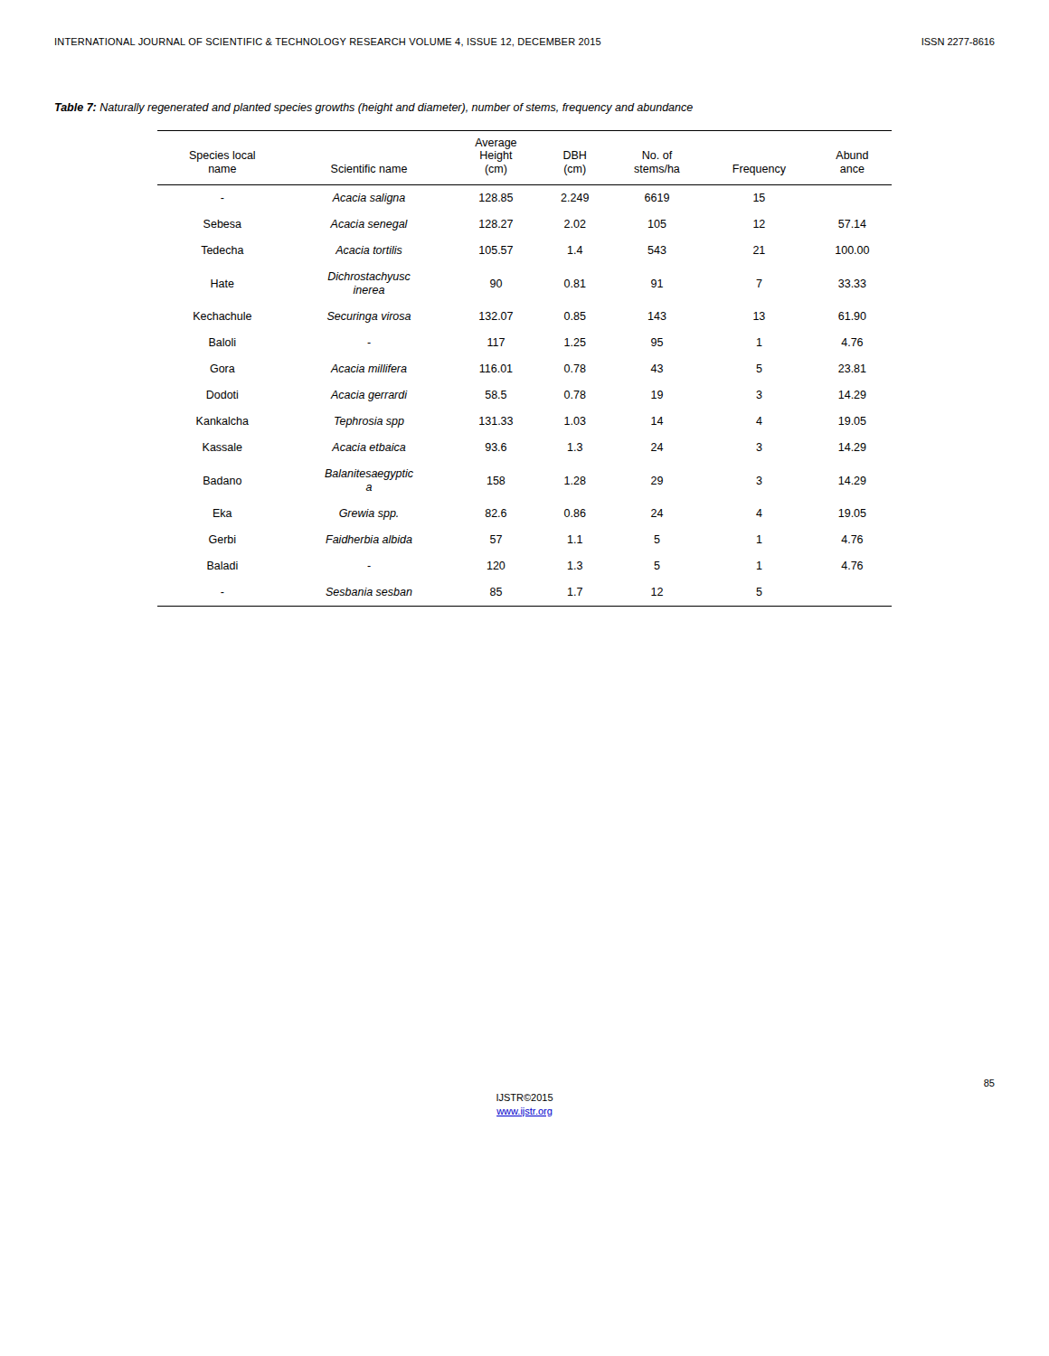INTERNATIONAL JOURNAL OF SCIENTIFIC & TECHNOLOGY RESEARCH VOLUME 4, ISSUE 12, DECEMBER 2015 ISSN 2277-8616
Table 7: Naturally regenerated and planted species growths (height and diameter), number of stems, frequency and abundance
| Species local name | Scientific name | Average Height (cm) | DBH (cm) | No. of stems/ha | Frequency | Abund ance |
| --- | --- | --- | --- | --- | --- | --- |
| - | Acacia saligna | 128.85 | 2.249 | 6619 | 15 | |
| Sebesa | Acacia senegal | 128.27 | 2.02 | 105 | 12 | 57.14 |
| Tedecha | Acacia tortilis | 105.57 | 1.4 | 543 | 21 | 100.00 |
| Hate | Dichrostachyusc inerea | 90 | 0.81 | 91 | 7 | 33.33 |
| Kechachule | Securinga virosa | 132.07 | 0.85 | 143 | 13 | 61.90 |
| Baloli | - | 117 | 1.25 | 95 | 1 | 4.76 |
| Gora | Acacia millifera | 116.01 | 0.78 | 43 | 5 | 23.81 |
| Dodoti | Acacia gerrardi | 58.5 | 0.78 | 19 | 3 | 14.29 |
| Kankalcha | Tephrosia spp | 131.33 | 1.03 | 14 | 4 | 19.05 |
| Kassale | Acacia etbaica | 93.6 | 1.3 | 24 | 3 | 14.29 |
| Badano | Balanitesaegyptic a | 158 | 1.28 | 29 | 3 | 14.29 |
| Eka | Grewia spp. | 82.6 | 0.86 | 24 | 4 | 19.05 |
| Gerbi | Faidherbia albida | 57 | 1.1 | 5 | 1 | 4.76 |
| Baladi | - | 120 | 1.3 | 5 | 1 | 4.76 |
| - | Sesbania sesban | 85 | 1.7 | 12 | 5 | |
85
IJSTR©2015
www.ijstr.org